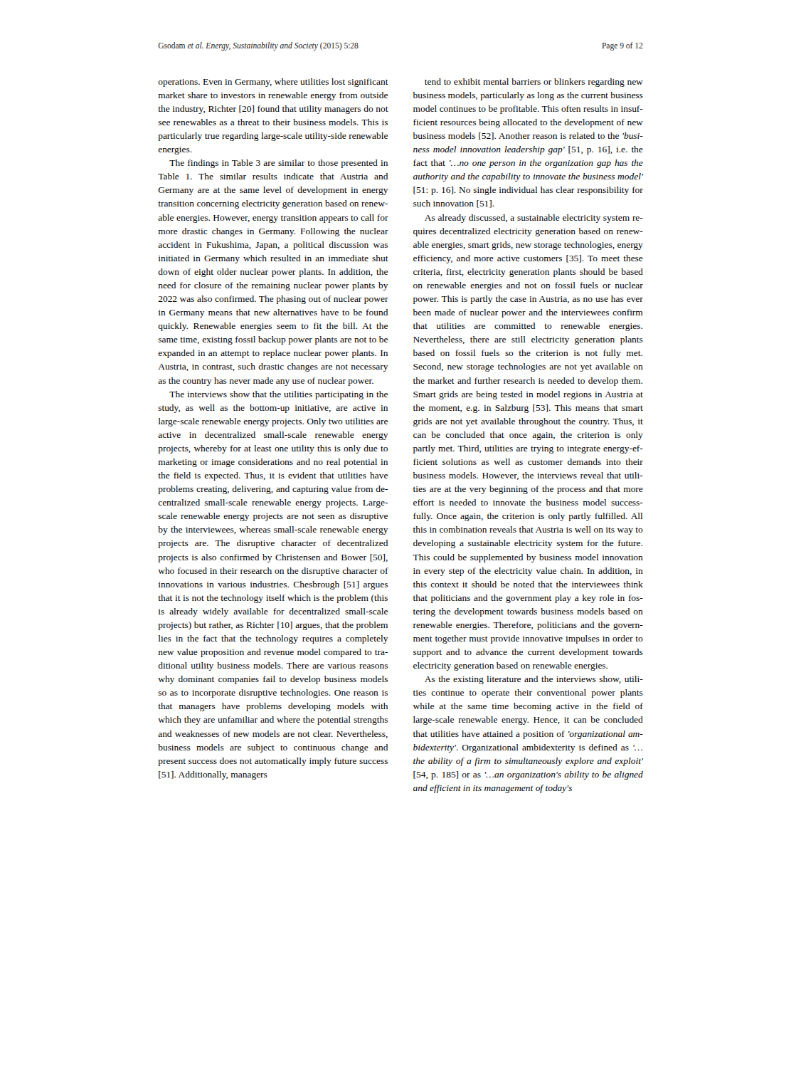Gsodam et al. Energy, Sustainability and Society (2015) 5:28
Page 9 of 12
operations. Even in Germany, where utilities lost significant market share to investors in renewable energy from outside the industry, Richter [20] found that utility managers do not see renewables as a threat to their business models. This is particularly true regarding large-scale utility-side renewable energies.
The findings in Table 3 are similar to those presented in Table 1. The similar results indicate that Austria and Germany are at the same level of development in energy transition concerning electricity generation based on renewable energies. However, energy transition appears to call for more drastic changes in Germany. Following the nuclear accident in Fukushima, Japan, a political discussion was initiated in Germany which resulted in an immediate shut down of eight older nuclear power plants. In addition, the need for closure of the remaining nuclear power plants by 2022 was also confirmed. The phasing out of nuclear power in Germany means that new alternatives have to be found quickly. Renewable energies seem to fit the bill. At the same time, existing fossil backup power plants are not to be expanded in an attempt to replace nuclear power plants. In Austria, in contrast, such drastic changes are not necessary as the country has never made any use of nuclear power.
The interviews show that the utilities participating in the study, as well as the bottom-up initiative, are active in large-scale renewable energy projects. Only two utilities are active in decentralized small-scale renewable energy projects, whereby for at least one utility this is only due to marketing or image considerations and no real potential in the field is expected. Thus, it is evident that utilities have problems creating, delivering, and capturing value from decentralized small-scale renewable energy projects. Large-scale renewable energy projects are not seen as disruptive by the interviewees, whereas small-scale renewable energy projects are. The disruptive character of decentralized projects is also confirmed by Christensen and Bower [50], who focused in their research on the disruptive character of innovations in various industries. Chesbrough [51] argues that it is not the technology itself which is the problem (this is already widely available for decentralized small-scale projects) but rather, as Richter [10] argues, that the problem lies in the fact that the technology requires a completely new value proposition and revenue model compared to traditional utility business models. There are various reasons why dominant companies fail to develop business models so as to incorporate disruptive technologies. One reason is that managers have problems developing models with which they are unfamiliar and where the potential strengths and weaknesses of new models are not clear. Nevertheless, business models are subject to continuous change and present success does not automatically imply future success [51]. Additionally, managers
tend to exhibit mental barriers or blinkers regarding new business models, particularly as long as the current business model continues to be profitable. This often results in insufficient resources being allocated to the development of new business models [52]. Another reason is related to the 'business model innovation leadership gap' [51, p. 16], i.e. the fact that '…no one person in the organization gap has the authority and the capability to innovate the business model' [51: p. 16]. No single individual has clear responsibility for such innovation [51].
As already discussed, a sustainable electricity system requires decentralized electricity generation based on renewable energies, smart grids, new storage technologies, energy efficiency, and more active customers [35]. To meet these criteria, first, electricity generation plants should be based on renewable energies and not on fossil fuels or nuclear power. This is partly the case in Austria, as no use has ever been made of nuclear power and the interviewees confirm that utilities are committed to renewable energies. Nevertheless, there are still electricity generation plants based on fossil fuels so the criterion is not fully met. Second, new storage technologies are not yet available on the market and further research is needed to develop them. Smart grids are being tested in model regions in Austria at the moment, e.g. in Salzburg [53]. This means that smart grids are not yet available throughout the country. Thus, it can be concluded that once again, the criterion is only partly met. Third, utilities are trying to integrate energy-efficient solutions as well as customer demands into their business models. However, the interviews reveal that utilities are at the very beginning of the process and that more effort is needed to innovate the business model successfully. Once again, the criterion is only partly fulfilled. All this in combination reveals that Austria is well on its way to developing a sustainable electricity system for the future. This could be supplemented by business model innovation in every step of the electricity value chain. In addition, in this context it should be noted that the interviewees think that politicians and the government play a key role in fostering the development towards business models based on renewable energies. Therefore, politicians and the government together must provide innovative impulses in order to support and to advance the current development towards electricity generation based on renewable energies.
As the existing literature and the interviews show, utilities continue to operate their conventional power plants while at the same time becoming active in the field of large-scale renewable energy. Hence, it can be concluded that utilities have attained a position of 'organizational ambidexterity'. Organizational ambidexterity is defined as '…the ability of a firm to simultaneously explore and exploit' [54, p. 185] or as '…an organization's ability to be aligned and efficient in its management of today's